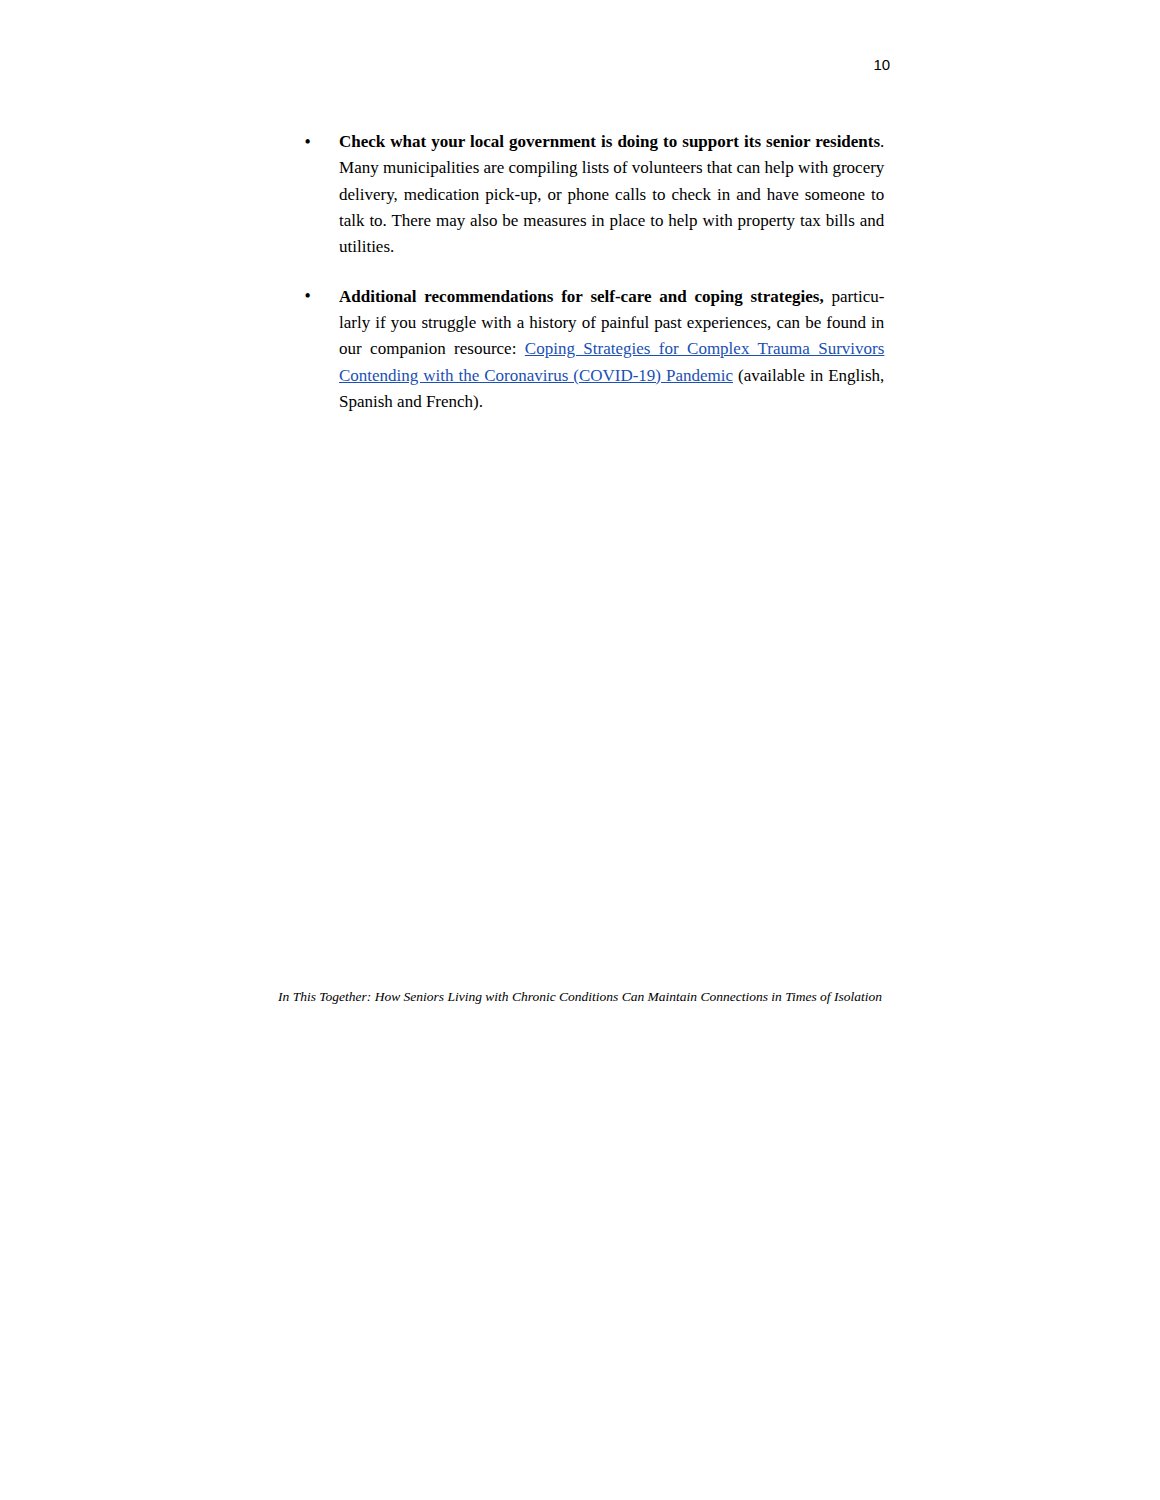10
Check what your local government is doing to support its senior residents. Many municipalities are compiling lists of volunteers that can help with grocery delivery, medication pick-up, or phone calls to check in and have someone to talk to. There may also be measures in place to help with property tax bills and utilities.
Additional recommendations for self-care and coping strategies, particularly if you struggle with a history of painful past experiences, can be found in our companion resource: Coping Strategies for Complex Trauma Survivors Contending with the Coronavirus (COVID-19) Pandemic (available in English, Spanish and French).
In This Together: How Seniors Living with Chronic Conditions Can Maintain Connections in Times of Isolation